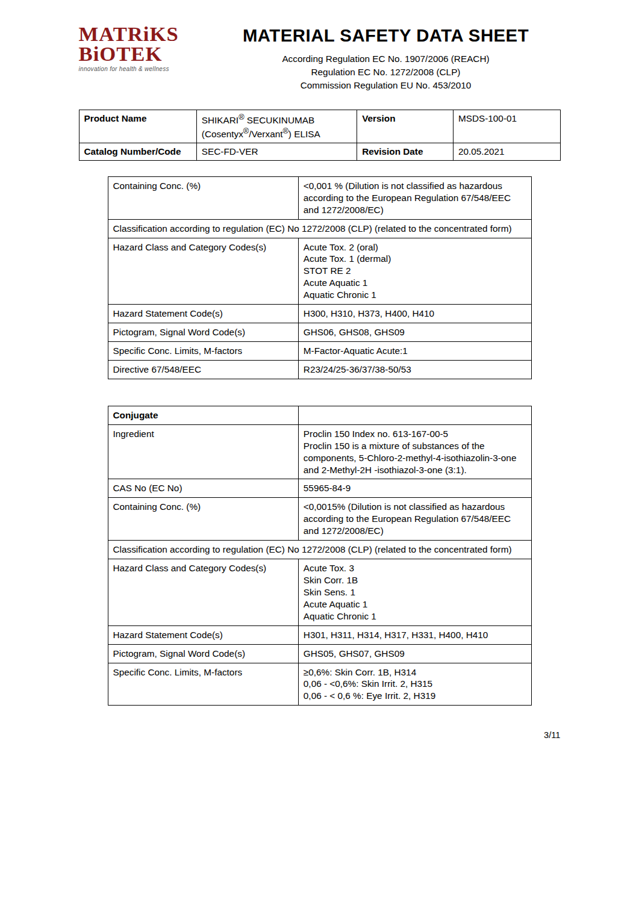MATRi KS
Bi OTEK
innovation for health & wellness
MATERIAL SAFETY DATA SHEET
According Regulation EC No. 1907/2006 (REACH)
Regulation EC No. 1272/2008 (CLP)
Commission Regulation EU No. 453/2010
| Product Name | SHIKARI ® SECUKINUMAB (Cosentyx ® /Verxant ® ) ELISA | Version | MSDS-100-01 |
| Catalog Number/Code | SEC-FD-VER | Revision Date | 20.05.2021 |
| Containing Conc. (%) | <0,001 % (Dilution is not classified as hazardous according to the European Regulation 67/548/EEC and 1272/2008/EC) |
| Classification according to regulation (EC) No 1272/2008 (CLP) (related to the concentrated form) |
| Hazard Class and Category Codes(s) | Acute Tox. 2 (oral) Acute Tox. 1 (dermal) STOT RE 2 Acute Aquatic 1 Aquatic Chronic 1 |
| Hazard Statement Code(s) | H300, H310, H373, H400, H410 |
| Pictogram, Signal Word Code(s) | GHS06, GHS08, GHS09 |
| Specific Conc. Limits, M-factors | M-Factor-Aquatic Acute:1 |
| Directive 67/548/EEC | R23/24/25-36/37/38-50/53 |
| Conjugate | |
| Ingredient | Proclin 150 Index no. 613-167-00-5 Proclin 150 is a mixture of substances of the components, 5-Chloro-2-methyl-4-isothiazolin-3-one and 2-Methyl-2H -isothiazol-3-one (3:1). |
| CAS No (EC No) | 55965-84-9 |
| Containing Conc. (%) | <0,0015% (Dilution is not classified as hazardous according to the European Regulation 67/548/EEC and 1272/2008/EC) |
| Classification according to regulation (EC) No 1272/2008 (CLP) (related to the concentrated form) |
| Hazard Class and Category Codes(s) | Acute Tox. 3 Skin Corr. 1B Skin Sens. 1 Acute Aquatic 1 Aquatic Chronic 1 |
| Hazard Statement Code(s) | H301, H311, H314, H317, H331, H400, H410 |
| Pictogram, Signal Word Code(s) | GHS05, GHS07, GHS09 |
| Specific Conc. Limits, M-factors | ≥0,6%: Skin Corr. 1B, H314 0,06 - <0,6%: Skin Irrit. 2, H315 0,06 - < 0,6 %: Eye Irrit. 2, H319 |
3/11